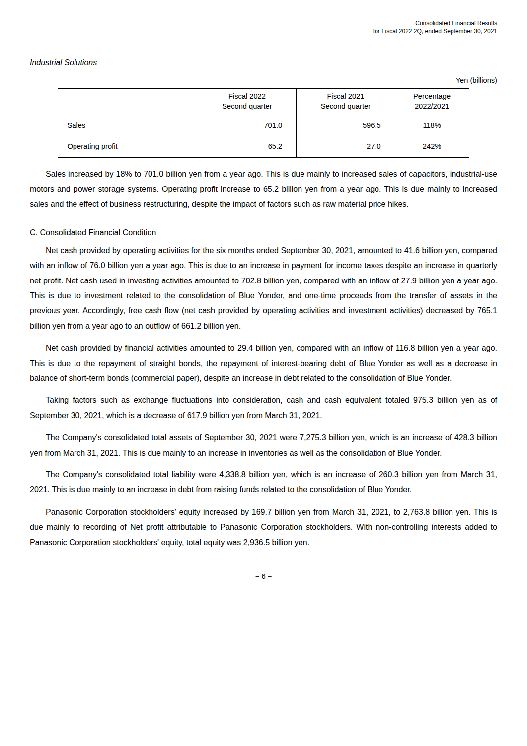Consolidated Financial Results
for Fiscal 2022 2Q, ended September 30, 2021
Industrial Solutions
Yen (billions)
| | Fiscal 2022 Second quarter | Fiscal 2021 Second quarter | Percentage 2022/2021 |
| --- | --- | --- | --- |
| Sales | 701.0 | 596.5 | 118% |
| Operating profit | 65.2 | 27.0 | 242% |
Sales increased by 18% to 701.0 billion yen from a year ago. This is due mainly to increased sales of capacitors, industrial-use motors and power storage systems. Operating profit increase to 65.2 billion yen from a year ago. This is due mainly to increased sales and the effect of business restructuring, despite the impact of factors such as raw material price hikes.
C. Consolidated Financial Condition
Net cash provided by operating activities for the six months ended September 30, 2021, amounted to 41.6 billion yen, compared with an inflow of 76.0 billion yen a year ago. This is due to an increase in payment for income taxes despite an increase in quarterly net profit. Net cash used in investing activities amounted to 702.8 billion yen, compared with an inflow of 27.9 billion yen a year ago. This is due to investment related to the consolidation of Blue Yonder, and one-time proceeds from the transfer of assets in the previous year. Accordingly, free cash flow (net cash provided by operating activities and investment activities) decreased by 765.1 billion yen from a year ago to an outflow of 661.2 billion yen.
Net cash provided by financial activities amounted to 29.4 billion yen, compared with an inflow of 116.8 billion yen a year ago. This is due to the repayment of straight bonds, the repayment of interest-bearing debt of Blue Yonder as well as a decrease in balance of short-term bonds (commercial paper), despite an increase in debt related to the consolidation of Blue Yonder.
Taking factors such as exchange fluctuations into consideration, cash and cash equivalent totaled 975.3 billion yen as of September 30, 2021, which is a decrease of 617.9 billion yen from March 31, 2021.
The Company's consolidated total assets of September 30, 2021 were 7,275.3 billion yen, which is an increase of 428.3 billion yen from March 31, 2021. This is due mainly to an increase in inventories as well as the consolidation of Blue Yonder.
The Company's consolidated total liability were 4,338.8 billion yen, which is an increase of 260.3 billion yen from March 31, 2021. This is due mainly to an increase in debt from raising funds related to the consolidation of Blue Yonder.
Panasonic Corporation stockholders' equity increased by 169.7 billion yen from March 31, 2021, to 2,763.8 billion yen. This is due mainly to recording of Net profit attributable to Panasonic Corporation stockholders. With non-controlling interests added to Panasonic Corporation stockholders' equity, total equity was 2,936.5 billion yen.
− 6 −